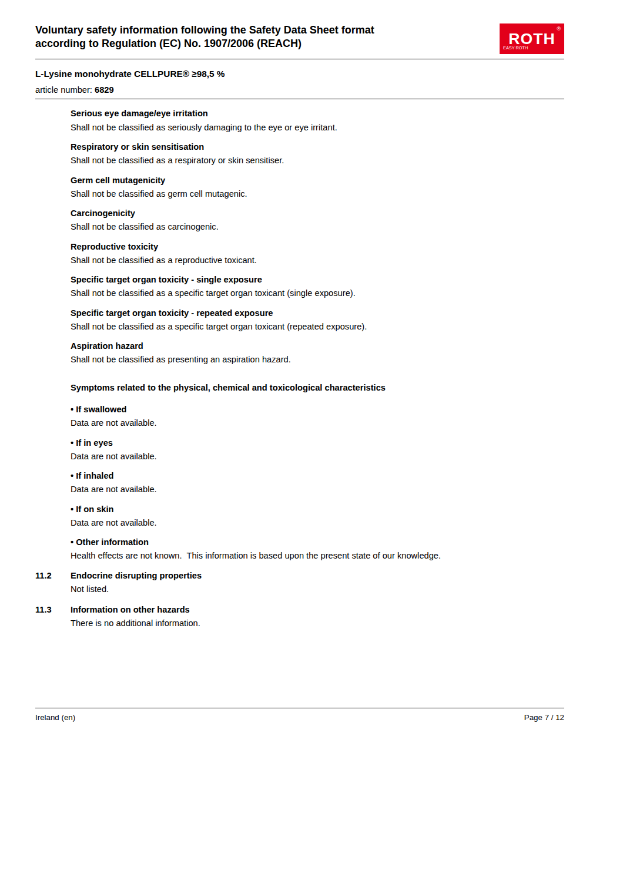Voluntary safety information following the Safety Data Sheet format according to Regulation (EC) No. 1907/2006 (REACH)
® ROTH EASY ROTH
L-Lysine monohydrate CELLPURE® ≥98,5 %
article number: 6829
Serious eye damage/eye irritation
Shall not be classified as seriously damaging to the eye or eye irritant.
Respiratory or skin sensitisation
Shall not be classified as a respiratory or skin sensitiser.
Germ cell mutagenicity
Shall not be classified as germ cell mutagenic.
Carcinogenicity
Shall not be classified as carcinogenic.
Reproductive toxicity
Shall not be classified as a reproductive toxicant.
Specific target organ toxicity - single exposure
Shall not be classified as a specific target organ toxicant (single exposure).
Specific target organ toxicity - repeated exposure
Shall not be classified as a specific target organ toxicant (repeated exposure).
Aspiration hazard
Shall not be classified as presenting an aspiration hazard.
Symptoms related to the physical, chemical and toxicological characteristics
• If swallowed
Data are not available.
• If in eyes
Data are not available.
• If inhaled
Data are not available.
• If on skin
Data are not available.
• Other information
Health effects are not known. This information is based upon the present state of our knowledge.
11.2
Endocrine disrupting properties
Not listed.
11.3
Information on other hazards
There is no additional information.
Ireland (en)
Page 7 / 12